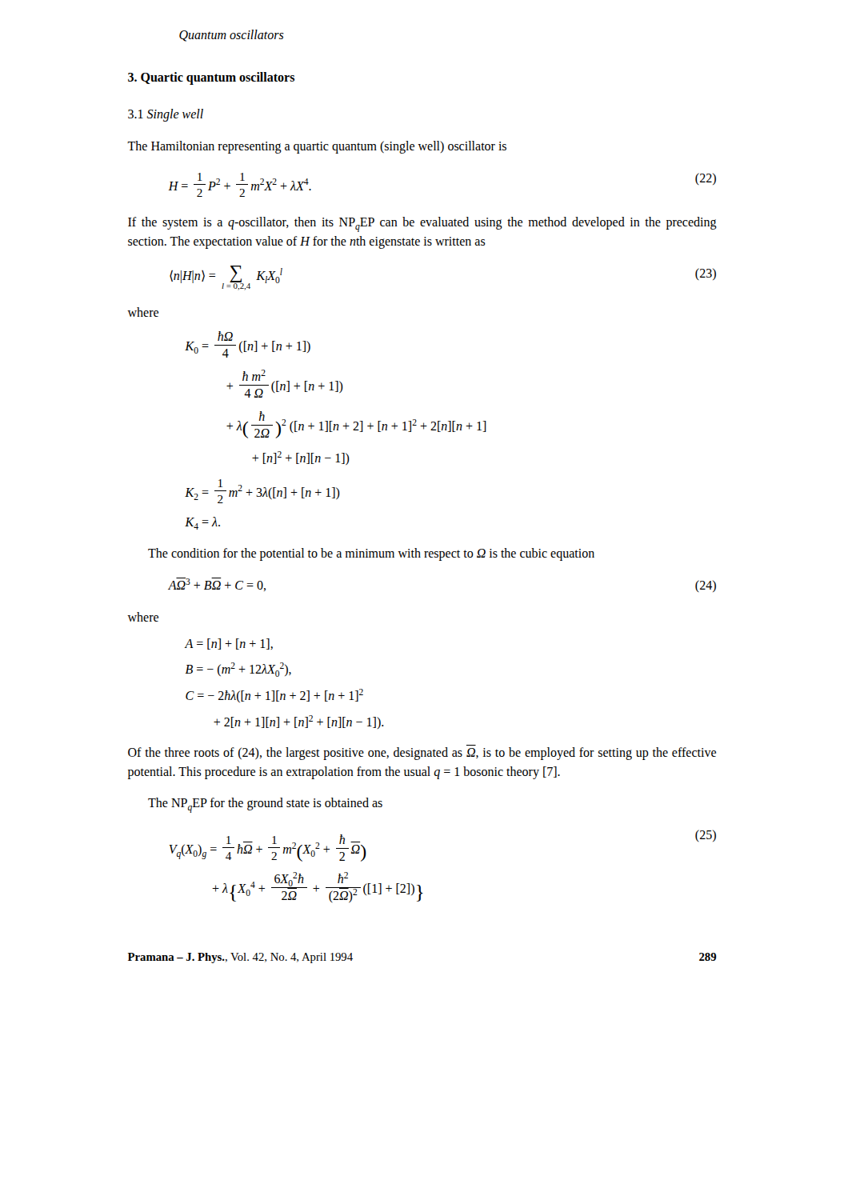Quantum oscillators
3. Quartic quantum oscillators
3.1 Single well
The Hamiltonian representing a quartic quantum (single well) oscillator is
H = 12 P2 + 12 m2X2 + λX4.
(22)
If the system is a q-oscillator, then its NPqEP can be evaluated using the method developed in the preceding section. The expectation value of H for the nth eigenstate is written as
⟨n|H|n⟩ = ∑l = 0,2,4 KlX0l
(23)
where
K0 = ħΩ 4([n] + [n + 1])
+ ħ m24 Ω([n] + [n + 1])
+ λ(ħ 2Ω)2 ([n + 1][n + 2] + [n + 1]2 + 2[n][n + 1]
+ [n]2 + [n][n − 1])
K2 = 12 m2 + 3λ([n] + [n + 1])
K4 = λ.
The condition for the potential to be a minimum with respect to Ω is the cubic equation
AΩ3 + BΩ + C = 0,
(24)
where
A = [n] + [n + 1],
B = − (m2 + 12λX02),
C = − 2ħλ([n + 1][n + 2] + [n + 1]2
+ 2[n + 1][n] + [n]2 + [n][n − 1]).
Of the three roots of (24), the largest positive one, designated as Ω, is to be employed for setting up the effective potential. This procedure is an extrapolation from the usual q = 1 bosonic theory [7].
The NPqEP for the ground state is obtained as
Vq(X0)g = 14 ħΩ + 12 m2(X02 + ħ 2 Ω)
+ λ{X04 + 6X02ħ 2Ω + ħ2(2Ω)2([1] + [2])}
(25)
Pramana – J. Phys., Vol. 42, No. 4, April 1994 289